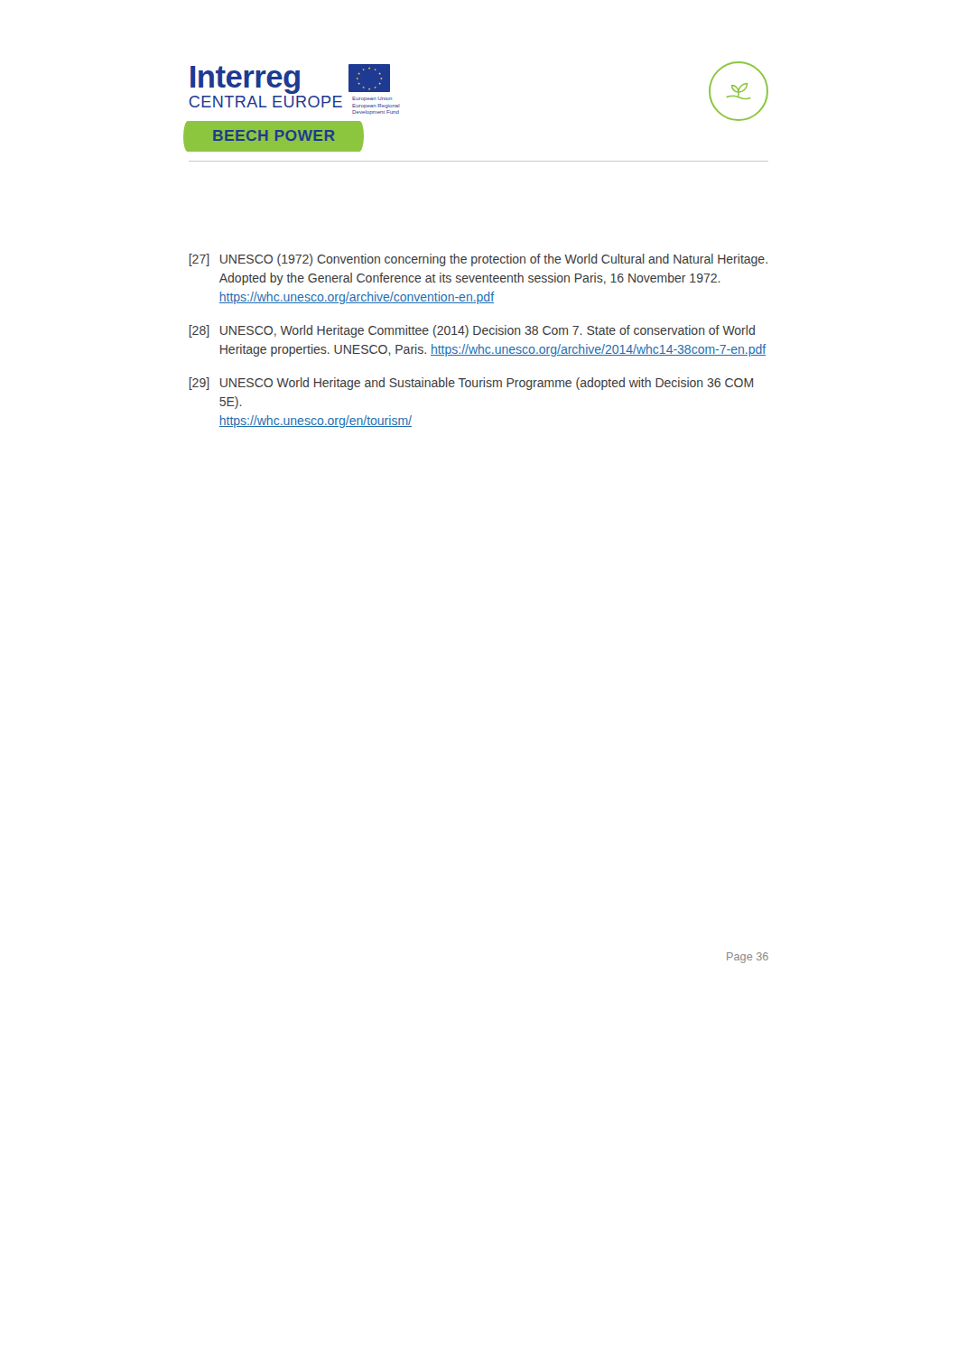Interreg CENTRAL EUROPE
European Union
European Regional
Development Fund
BEECH POWER
[27] UNESCO (1972) Convention concerning the protection of the World Cultural and Natural Heritage. Adopted by the General Conference at its seventeenth session Paris, 16 November 1972.
https://whc.unesco.org/archive/convention-en.pdf
[28] UNESCO, World Heritage Committee (2014) Decision 38 Com 7. State of conservation of World Heritage properties. UNESCO, Paris. https://whc.unesco.org/archive/2014/whc14-38com-7-en.pdf
[29] UNESCO World Heritage and Sustainable Tourism Programme (adopted with Decision 36 COM 5E).
https://whc.unesco.org/en/tourism/
Page 36